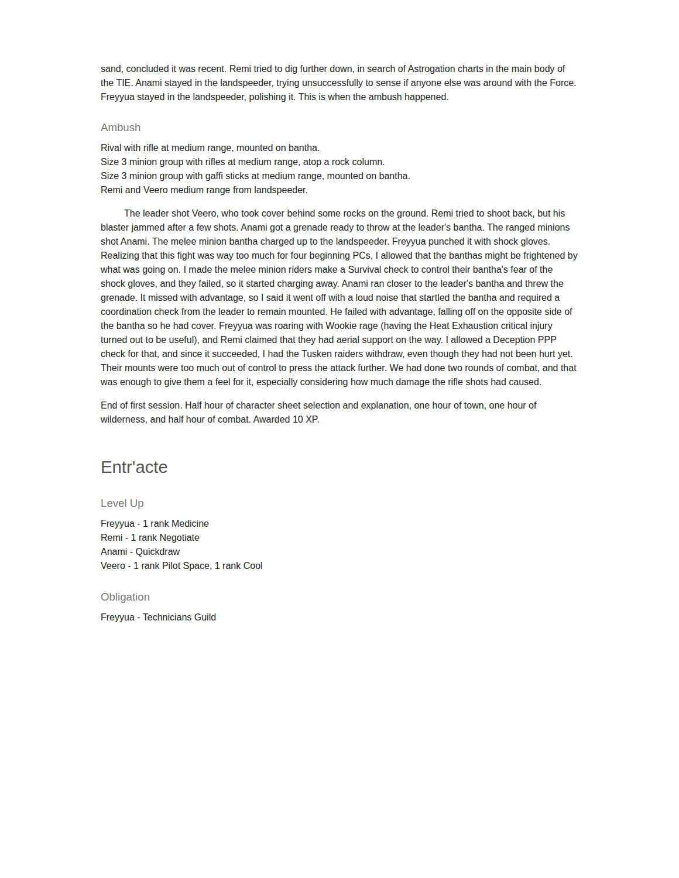sand, concluded it was recent. Remi tried to dig further down, in search of Astrogation charts in the main body of the TIE. Anami stayed in the landspeeder, trying unsuccessfully to sense if anyone else was around with the Force. Freyyua stayed in the landspeeder, polishing it. This is when the ambush happened.
Ambush
Rival with rifle at medium range, mounted on bantha.
Size 3 minion group with rifles at medium range, atop a rock column.
Size 3 minion group with gaffi sticks at medium range, mounted on bantha.
Remi and Veero medium range from landspeeder.
The leader shot Veero, who took cover behind some rocks on the ground. Remi tried to shoot back, but his blaster jammed after a few shots. Anami got a grenade ready to throw at the leader's bantha. The ranged minions shot Anami. The melee minion bantha charged up to the landspeeder. Freyyua punched it with shock gloves. Realizing that this fight was way too much for four beginning PCs, I allowed that the banthas might be frightened by what was going on. I made the melee minion riders make a Survival check to control their bantha's fear of the shock gloves, and they failed, so it started charging away. Anami ran closer to the leader's bantha and threw the grenade. It missed with advantage, so I said it went off with a loud noise that startled the bantha and required a coordination check from the leader to remain mounted. He failed with advantage, falling off on the opposite side of the bantha so he had cover. Freyyua was roaring with Wookie rage (having the Heat Exhaustion critical injury turned out to be useful), and Remi claimed that they had aerial support on the way. I allowed a Deception PPP check for that, and since it succeeded, I had the Tusken raiders withdraw, even though they had not been hurt yet. Their mounts were too much out of control to press the attack further. We had done two rounds of combat, and that was enough to give them a feel for it, especially considering how much damage the rifle shots had caused.
End of first session. Half hour of character sheet selection and explanation, one hour of town, one hour of wilderness, and half hour of combat. Awarded 10 XP.
Entr'acte
Level Up
Freyyua - 1 rank Medicine
Remi - 1 rank Negotiate
Anami - Quickdraw
Veero - 1 rank Pilot Space, 1 rank Cool
Obligation
Freyyua - Technicians Guild